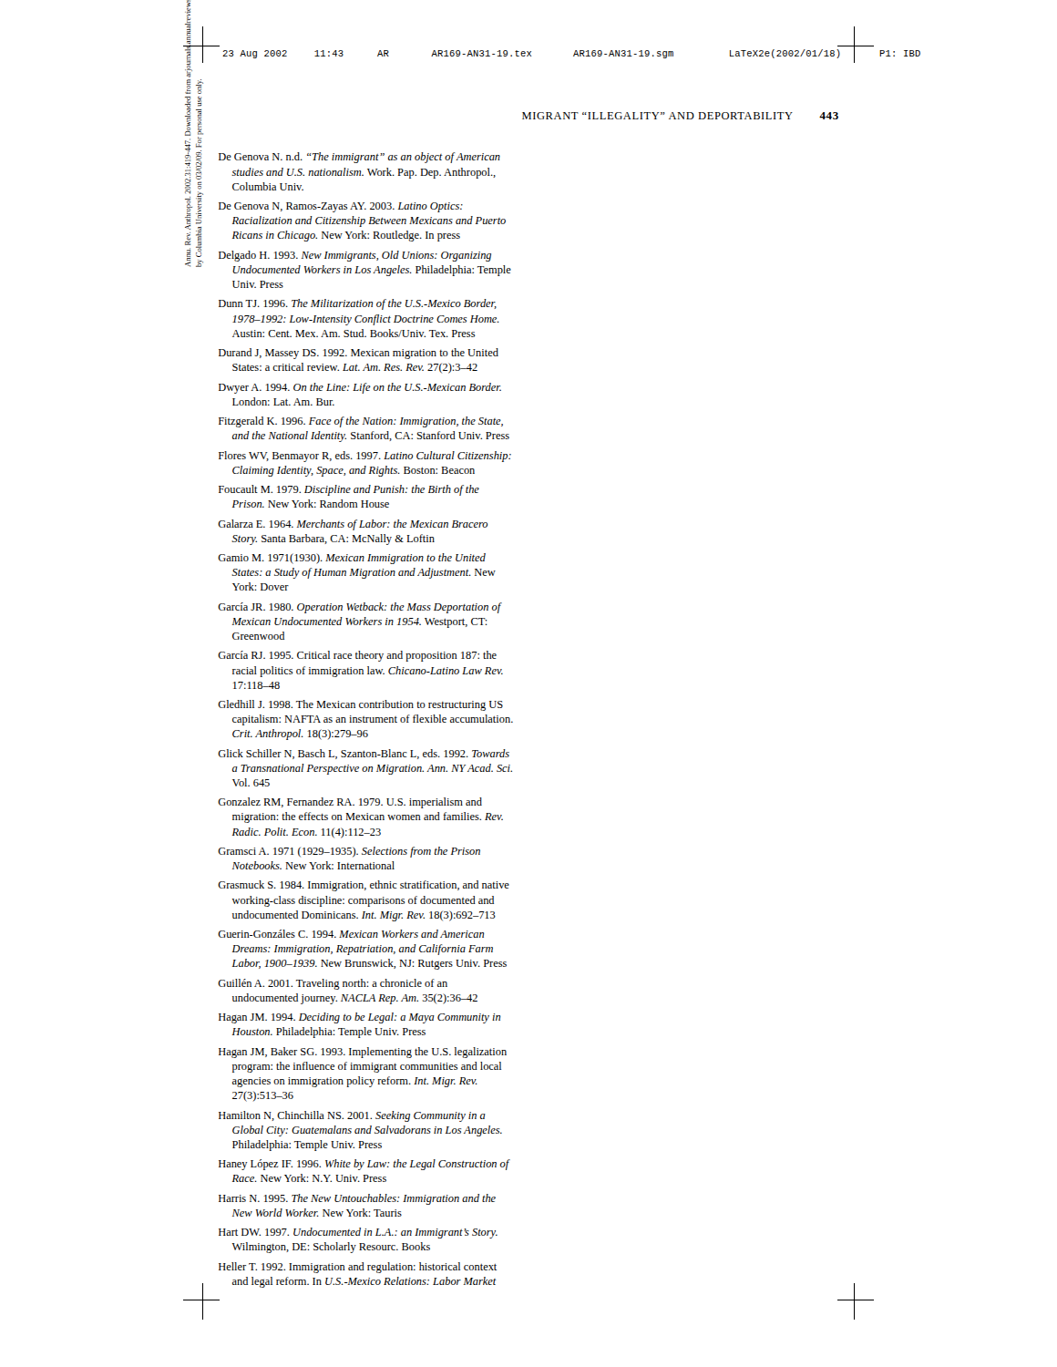23 Aug 200211:43 AR AR169-AN31-19.tex AR169-AN31-19.sgm LaTeX2e(2002/01/18) P1: IBD
Annu. Rev. Anthropol. 2002.31:419-447. Downloaded from arjournals.annualreviews.org by Columbia University on 03/02/09. For personal use only.
MIGRANT “ILLEGALITY” AND DEPORTABILITY443
De Genova N. n.d. “The immigrant” as an object of American studies and U.S. nationalism. Work. Pap. Dep. Anthropol., Columbia Univ.
De Genova N, Ramos-Zayas AY. 2003. Latino Optics: Racialization and Citizenship Between Mexicans and Puerto Ricans in Chicago. New York: Routledge. In press
Delgado H. 1993. New Immigrants, Old Unions: Organizing Undocumented Workers in Los Angeles. Philadelphia: Temple Univ. Press
Dunn TJ. 1996. The Militarization of the U.S.-Mexico Border, 1978–1992: Low-Intensity Conflict Doctrine Comes Home. Austin: Cent. Mex. Am. Stud. Books/Univ. Tex. Press
Durand J, Massey DS. 1992. Mexican migration to the United States: a critical review. Lat. Am. Res. Rev. 27(2):3–42
Dwyer A. 1994. On the Line: Life on the U.S.-Mexican Border. London: Lat. Am. Bur.
Fitzgerald K. 1996. Face of the Nation: Immigration, the State, and the National Identity. Stanford, CA: Stanford Univ. Press
Flores WV, Benmayor R, eds. 1997. Latino Cultural Citizenship: Claiming Identity, Space, and Rights. Boston: Beacon
Foucault M. 1979. Discipline and Punish: the Birth of the Prison. New York: Random House
Galarza E. 1964. Merchants of Labor: the Mexican Bracero Story. Santa Barbara, CA: McNally & Loftin
Gamio M. 1971(1930). Mexican Immigration to the United States: a Study of Human Migration and Adjustment. New York: Dover
García JR. 1980. Operation Wetback: the Mass Deportation of Mexican Undocumented Workers in 1954. Westport, CT: Greenwood
García RJ. 1995. Critical race theory and proposition 187: the racial politics of immigration law. Chicano-Latino Law Rev. 17:118–48
Gledhill J. 1998. The Mexican contribution to restructuring US capitalism: NAFTA as an instrument of flexible accumulation. Crit. Anthropol. 18(3):279–96
Glick Schiller N, Basch L, Szanton-Blanc L, eds. 1992. Towards a Transnational Perspective on Migration. Ann. NY Acad. Sci. Vol. 645
Gonzalez RM, Fernandez RA. 1979. U.S. imperialism and migration: the effects on Mexican women and families. Rev. Radic. Polit. Econ. 11(4):112–23
Gramsci A. 1971 (1929–1935). Selections from the Prison Notebooks. New York: International
Grasmuck S. 1984. Immigration, ethnic stratification, and native working-class discipline: comparisons of documented and undocumented Dominicans. Int. Migr. Rev. 18(3):692–713
Guerin-Gonzáles C. 1994. Mexican Workers and American Dreams: Immigration, Repatriation, and California Farm Labor, 1900–1939. New Brunswick, NJ: Rutgers Univ. Press
Guillén A. 2001. Traveling north: a chronicle of an undocumented journey. NACLA Rep. Am. 35(2):36–42
Hagan JM. 1994. Deciding to be Legal: a Maya Community in Houston. Philadelphia: Temple Univ. Press
Hagan JM, Baker SG. 1993. Implementing the U.S. legalization program: the influence of immigrant communities and local agencies on immigration policy reform. Int. Migr. Rev. 27(3):513–36
Hamilton N, Chinchilla NS. 2001. Seeking Community in a Global City: Guatemalans and Salvadorans in Los Angeles. Philadelphia: Temple Univ. Press
Haney López IF. 1996. White by Law: the Legal Construction of Race. New York: N.Y. Univ. Press
Harris N. 1995. The New Untouchables: Immigration and the New World Worker. New York: Tauris
Hart DW. 1997. Undocumented in L.A.: an Immigrant’s Story. Wilmington, DE: Scholarly Resourc. Books
Heller T. 1992. Immigration and regulation: historical context and legal reform. In U.S.-Mexico Relations: Labor Market